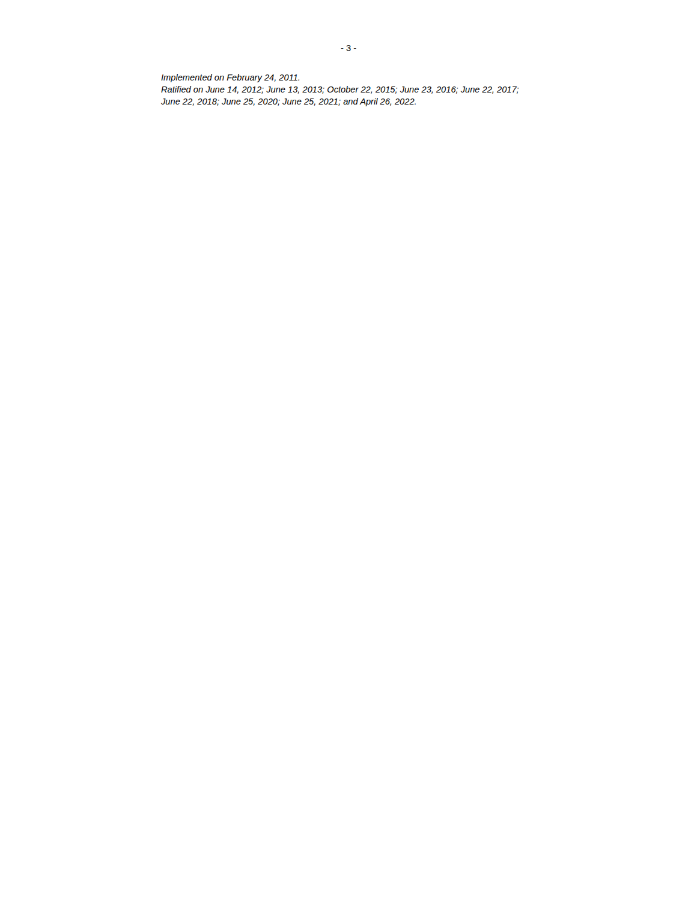- 3 -
Implemented on February 24, 2011.
Ratified on June 14, 2012; June 13, 2013; October 22, 2015; June 23, 2016; June 22, 2017; June 22, 2018; June 25, 2020; June 25, 2021; and April 26, 2022.